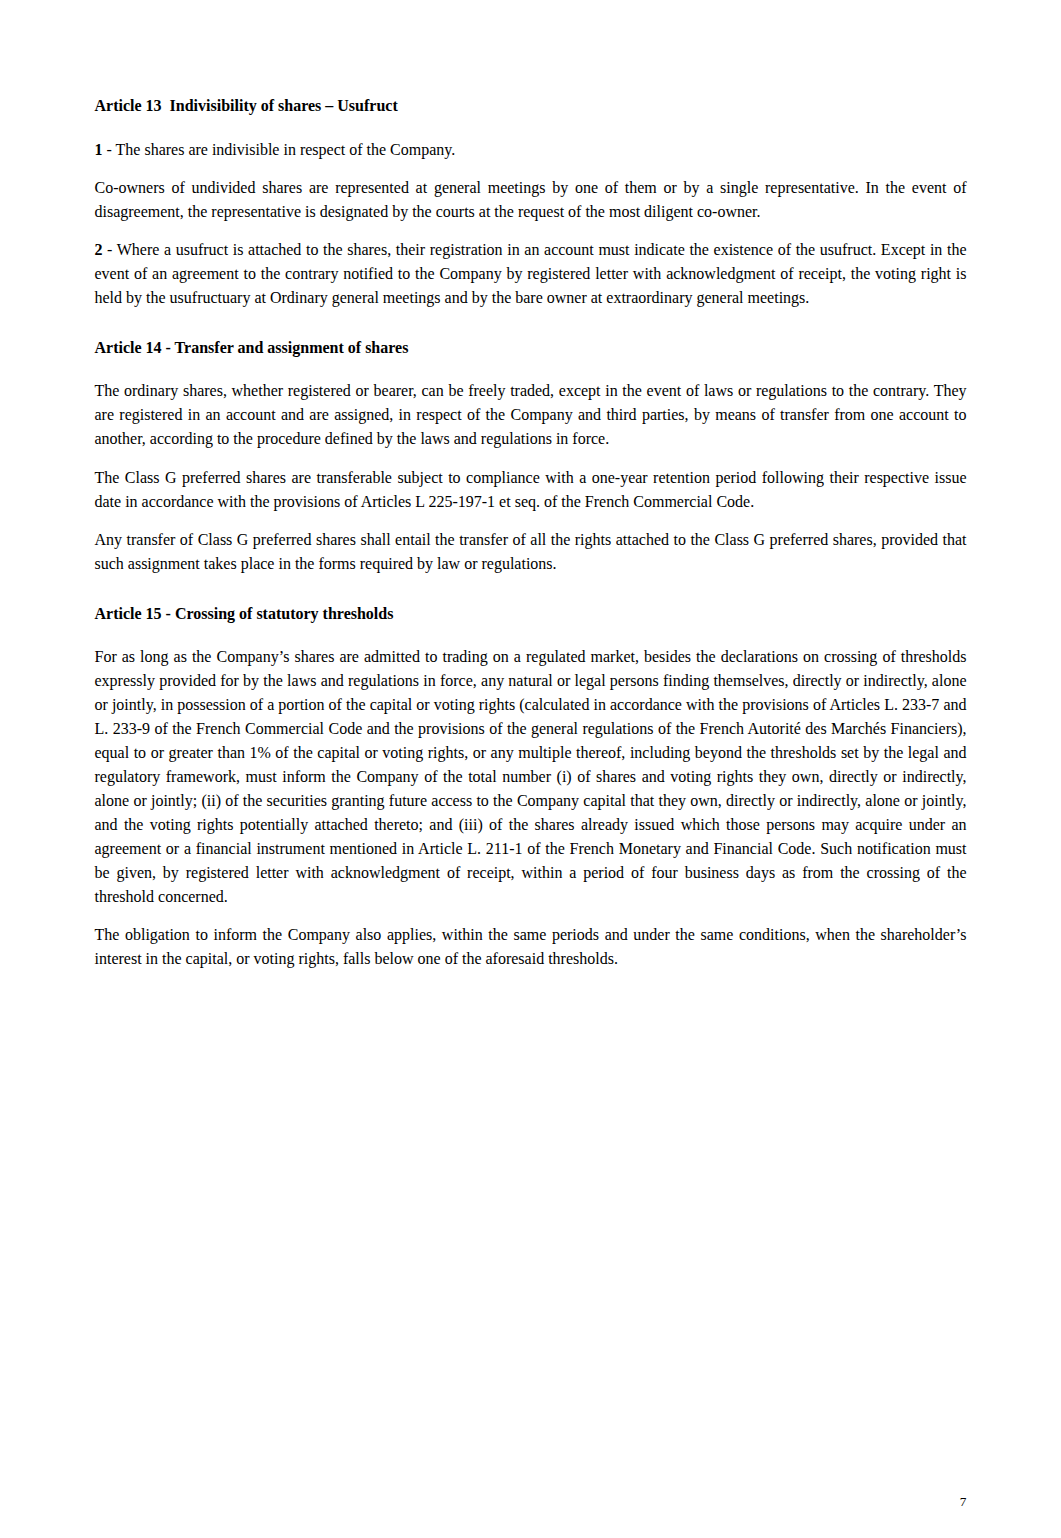Article 13 Indivisibility of shares – Usufruct
1 - The shares are indivisible in respect of the Company.
Co-owners of undivided shares are represented at general meetings by one of them or by a single representative. In the event of disagreement, the representative is designated by the courts at the request of the most diligent co-owner.
2 - Where a usufruct is attached to the shares, their registration in an account must indicate the existence of the usufruct. Except in the event of an agreement to the contrary notified to the Company by registered letter with acknowledgment of receipt, the voting right is held by the usufructuary at Ordinary general meetings and by the bare owner at extraordinary general meetings.
Article 14 - Transfer and assignment of shares
The ordinary shares, whether registered or bearer, can be freely traded, except in the event of laws or regulations to the contrary. They are registered in an account and are assigned, in respect of the Company and third parties, by means of transfer from one account to another, according to the procedure defined by the laws and regulations in force.
The Class G preferred shares are transferable subject to compliance with a one-year retention period following their respective issue date in accordance with the provisions of Articles L 225-197-1 et seq. of the French Commercial Code.
Any transfer of Class G preferred shares shall entail the transfer of all the rights attached to the Class G preferred shares, provided that such assignment takes place in the forms required by law or regulations.
Article 15 - Crossing of statutory thresholds
For as long as the Company’s shares are admitted to trading on a regulated market, besides the declarations on crossing of thresholds expressly provided for by the laws and regulations in force, any natural or legal persons finding themselves, directly or indirectly, alone or jointly, in possession of a portion of the capital or voting rights (calculated in accordance with the provisions of Articles L. 233-7 and L. 233-9 of the French Commercial Code and the provisions of the general regulations of the French Autorité des Marchés Financiers), equal to or greater than 1% of the capital or voting rights, or any multiple thereof, including beyond the thresholds set by the legal and regulatory framework, must inform the Company of the total number (i) of shares and voting rights they own, directly or indirectly, alone or jointly; (ii) of the securities granting future access to the Company capital that they own, directly or indirectly, alone or jointly, and the voting rights potentially attached thereto; and (iii) of the shares already issued which those persons may acquire under an agreement or a financial instrument mentioned in Article L. 211-1 of the French Monetary and Financial Code. Such notification must be given, by registered letter with acknowledgment of receipt, within a period of four business days as from the crossing of the threshold concerned.
The obligation to inform the Company also applies, within the same periods and under the same conditions, when the shareholder’s interest in the capital, or voting rights, falls below one of the aforesaid thresholds.
7